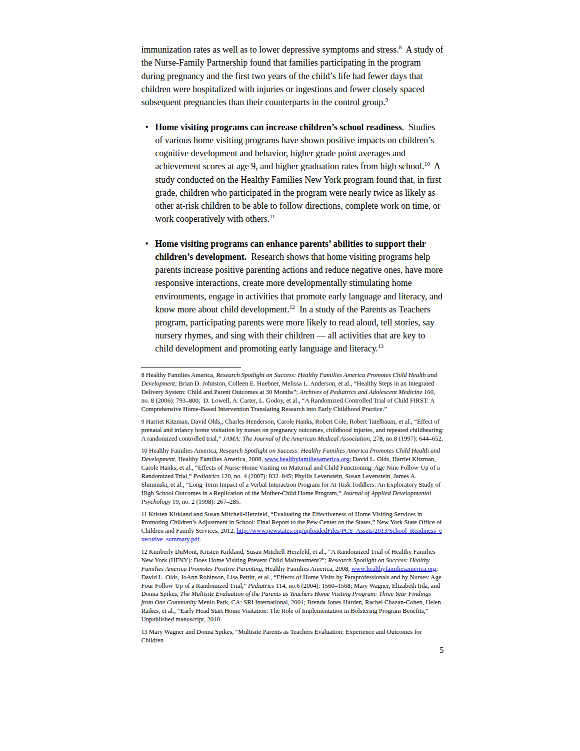immunization rates as well as to lower depressive symptoms and stress.8 A study of the Nurse-Family Partnership found that families participating in the program during pregnancy and the first two years of the child’s life had fewer days that children were hospitalized with injuries or ingestions and fewer closely spaced subsequent pregnancies than their counterparts in the control group.9
Home visiting programs can increase children’s school readiness. Studies of various home visiting programs have shown positive impacts on children’s cognitive development and behavior, higher grade point averages and achievement scores at age 9, and higher graduation rates from high school.10 A study conducted on the Healthy Families New York program found that, in first grade, children who participated in the program were nearly twice as likely as other at-risk children to be able to follow directions, complete work on time, or work cooperatively with others.11
Home visiting programs can enhance parents’ abilities to support their children’s development. Research shows that home visiting programs help parents increase positive parenting actions and reduce negative ones, have more responsive interactions, create more developmentally stimulating home environments, engage in activities that promote early language and literacy, and know more about child development.12 In a study of the Parents as Teachers program, participating parents were more likely to read aloud, tell stories, say nursery rhymes, and sing with their children — all activities that are key to child development and promoting early language and literacy.13
8 Healthy Families America, Research Spotlight on Success: Healthy Families America Promotes Child Health and Development; Brian D. Johnston, Colleen E. Huebner, Melissa L. Anderson, et al., “Healthy Steps in an Integrated Delivery System: Child and Parent Outcomes at 30 Months”; Archives of Pediatrics and Adolescent Medicine 160, no. 8 (2006): 793–800; D. Lowell, A. Carter, L. Godoy, et al., “A Randomized Controlled Trial of Child FIRST: A Comprehensive Home-Based Intervention Translating Research into Early Childhood Practice.”
9 Harriet Kitzman, David Olds,, Charles Henderson, Carole Hanks, Robert Cole, Robert Tatelbaum, et al., “Effect of prenatal and infancy home visitation by nurses on pregnancy outcomes, childhood injuries, and repeated childbearing: A randomized controlled trial,” JAMA: The Journal of the American Medical Association, 278, no.8 (1997): 644–652.
10 Healthy Families America, Research Spotlight on Success: Healthy Families America Promotes Child Health and Development, Healthy Families America, 2008, www.healthyfamiliesamerica.org; David L. Olds, Harriet Kitzman, Carole Hanks, et al., “Effects of Nurse-Home Visiting on Maternal and Child Functioning: Age Nine Follow-Up of a Randomized Trial,” Pediatrics 120, no. 4 (2007): 832–845; Phyllis Levenstein, Susan Levenstein, James A. Shiminski, et al., “Long-Term Impact of a Verbal Interaction Program for At-Risk Toddlers: An Exploratory Study of High School Outcomes in a Replication of the Mother-Child Home Program,” Journal of Applied Developmental Psychology 19, no. 2 (1998): 267–285.
11 Kristen Kirkland and Susan Mitchell-Herzfeld, “Evaluating the Effectiveness of Home Visiting Services in Promoting Children’s Adjustment in School: Final Report to the Pew Center on the States,” New York State Office of Children and Family Services, 2012, http://www.pewstates.org/uploadedFiles/PCS_Assets/2013/School_Readiness_executive_summary.pdf.
12 Kimberly DuMont, Kristen Kirkland, Susan Mitchell-Herzfeld, et al., “A Randomized Trial of Healthy Families New York (HFNY): Does Home Visiting Prevent Child Maltreatment?”; Research Spotlight on Success: Healthy Families America Promotes Positive Parenting, Healthy Families America, 2008, www.healthyfamiliesamerica.org; David L. Olds, JoAnn Robinson, Lisa Pettitt, et al., “Effects of Home Visits by Paraprofessionals and by Nurses: Age Four Follow-Up of a Randomized Trial,” Pediatrics 114, no.6 (2004): 1560–1568; Mary Wagner, Elizabeth Iida, and Donna Spikes, The Multisite Evaluation of the Parents as Teachers Home Visiting Program: Three Year Findings from One Community Menlo Park, CA: SRI International, 2001; Brenda Jones Harden, Rachel Chazan-Cohen, Helen Raikes, et al., “Early Head Start Home Visitation: The Role of Implementation in Bolstering Program Benefits,” Unpublished manuscript, 2010.
13 Mary Wagner and Donna Spikes, “Multisite Parents as Teachers Evaluation: Experience and Outcomes for Children
5